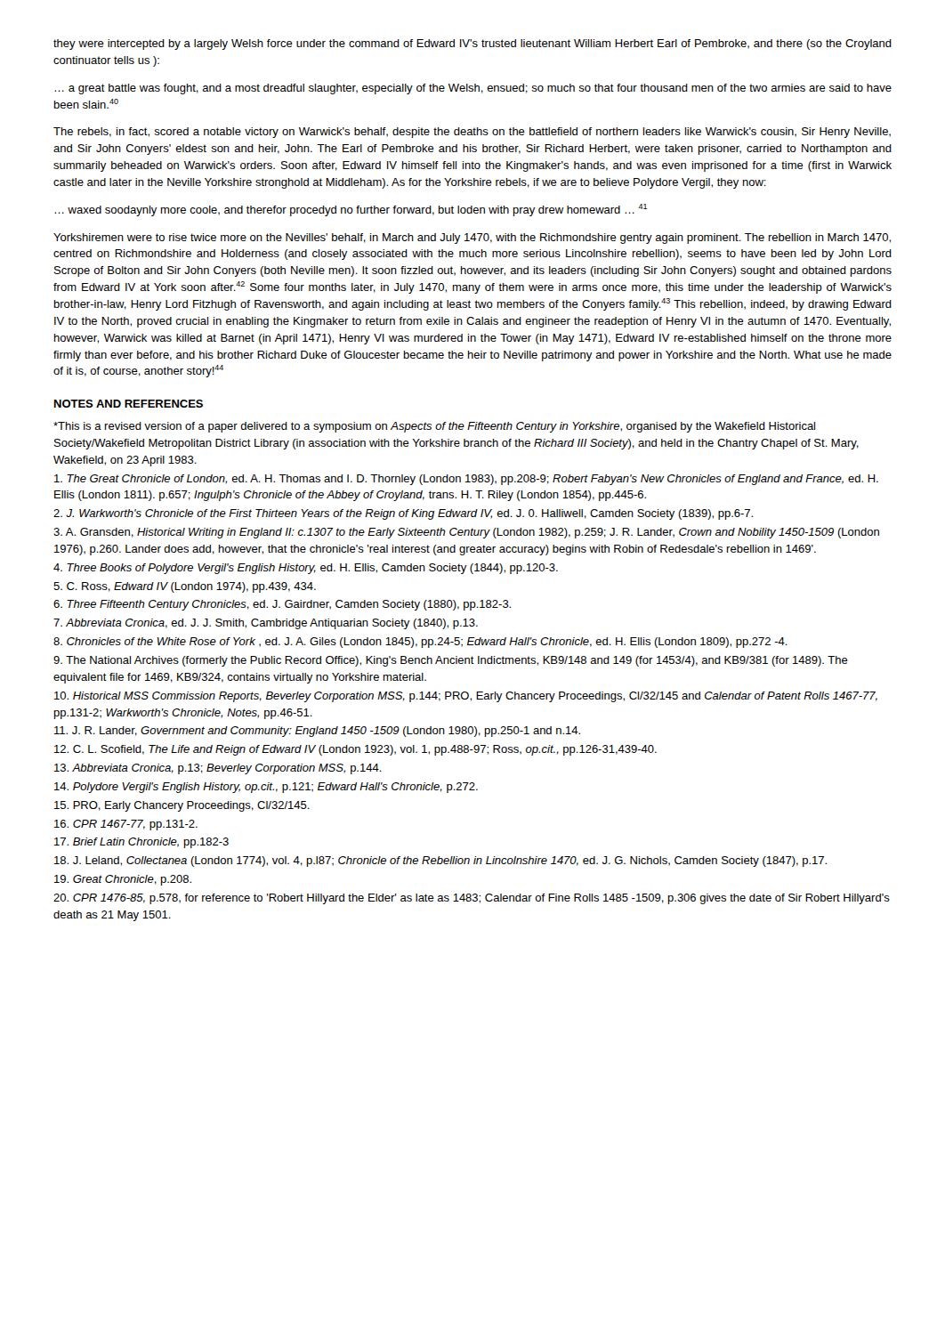they were intercepted by a largely Welsh force under the command of Edward IV's trusted lieutenant William Herbert Earl of Pembroke, and there (so the Croyland continuator tells us ):
… a great battle was fought, and a most dreadful slaughter, especially of the Welsh, ensued; so much so that four thousand men of the two armies are said to have been slain.40
The rebels, in fact, scored a notable victory on Warwick's behalf, despite the deaths on the battlefield of northern leaders like Warwick's cousin, Sir Henry Neville, and Sir John Conyers' eldest son and heir, John. The Earl of Pembroke and his brother, Sir Richard Herbert, were taken prisoner, carried to Northampton and summarily beheaded on Warwick's orders. Soon after, Edward IV himself fell into the Kingmaker's hands, and was even imprisoned for a time (first in Warwick castle and later in the Neville Yorkshire stronghold at Middleham). As for the Yorkshire rebels, if we are to believe Polydore Vergil, they now:
… waxed soodaynly more coole, and therefor procedyd no further forward, but loden with pray drew homeward … 41
Yorkshiremen were to rise twice more on the Nevilles' behalf, in March and July 1470, with the Richmondshire gentry again prominent. The rebellion in March 1470, centred on Richmondshire and Holderness (and closely associated with the much more serious Lincolnshire rebellion), seems to have been led by John Lord Scrope of Bolton and Sir John Conyers (both Neville men). It soon fizzled out, however, and its leaders (including Sir John Conyers) sought and obtained pardons from Edward IV at York soon after.42 Some four months later, in July 1470, many of them were in arms once more, this time under the leadership of Warwick's brother-in-law, Henry Lord Fitzhugh of Ravensworth, and again including at least two members of the Conyers family.43 This rebellion, indeed, by drawing Edward IV to the North, proved crucial in enabling the Kingmaker to return from exile in Calais and engineer the readeption of Henry VI in the autumn of 1470. Eventually, however, Warwick was killed at Barnet (in April 1471), Henry VI was murdered in the Tower (in May 1471), Edward IV re-established himself on the throne more firmly than ever before, and his brother Richard Duke of Gloucester became the heir to Neville patrimony and power in Yorkshire and the North. What use he made of it is, of course, another story!44
NOTES AND REFERENCES
*This is a revised version of a paper delivered to a symposium on Aspects of the Fifteenth Century in Yorkshire, organised by the Wakefield Historical Society/Wakefield Metropolitan District Library (in association with the Yorkshire branch of the Richard III Society), and held in the Chantry Chapel of St. Mary, Wakefield, on 23 April 1983.
1. The Great Chronicle of London, ed. A. H. Thomas and I. D. Thornley (London 1983), pp.208-9; Robert Fabyan's New Chronicles of England and France, ed. H. Ellis (London 1811). p.657; Ingulph's Chronicle of the Abbey of Croyland, trans. H. T. Riley (London 1854), pp.445-6.
2. J. Warkworth's Chronicle of the First Thirteen Years of the Reign of King Edward IV, ed. J. 0. Halliwell, Camden Society (1839), pp.6-7.
3. A. Gransden, Historical Writing in England II: c.1307 to the Early Sixteenth Century (London 1982), p.259; J. R. Lander, Crown and Nobility 1450-1509 (London 1976), p.260. Lander does add, however, that the chronicle's 'real interest (and greater accuracy) begins with Robin of Redesdale's rebellion in 1469'.
4. Three Books of Polydore Vergil's English History, ed. H. Ellis, Camden Society (1844), pp.120-3.
5. C. Ross, Edward IV (London 1974), pp.439, 434.
6. Three Fifteenth Century Chronicles, ed. J. Gairdner, Camden Society (1880), pp.182-3.
7. Abbreviata Cronica, ed. J. J. Smith, Cambridge Antiquarian Society (1840), p.13.
8. Chronicles of the White Rose of York , ed. J. A. Giles (London 1845), pp.24-5; Edward Hall's Chronicle, ed. H. Ellis (London 1809), pp.272 -4.
9. The National Archives (formerly the Public Record Office), King's Bench Ancient Indictments, KB9/148 and 149 (for 1453/4), and KB9/381 (for 1489). The equivalent file for 1469, KB9/324, contains virtually no Yorkshire material.
10. Historical MSS Commission Reports, Beverley Corporation MSS, p.144; PRO, Early Chancery Proceedings, Cl/32/145 and Calendar of Patent Rolls 1467-77, pp.131-2; Warkworth's Chronicle, Notes, pp.46-51.
11. J. R. Lander, Government and Community: England 1450 -1509 (London 1980), pp.250-1 and n.14.
12. C. L. Scofield, The Life and Reign of Edward IV (London 1923), vol. 1, pp.488-97; Ross, op.cit., pp.126-31,439-40.
13. Abbreviata Cronica, p.13; Beverley Corporation MSS, p.144.
14. Polydore Vergil's English History, op.cit., p.121; Edward Hall's Chronicle, p.272.
15. PRO, Early Chancery Proceedings, Cl/32/145.
16. CPR 1467-77, pp.131-2.
17. Brief Latin Chronicle, pp.182-3
18. J. Leland, Collectanea (London 1774), vol. 4, p.l87; Chronicle of the Rebellion in Lincolnshire 1470, ed. J. G. Nichols, Camden Society (1847), p.17.
19. Great Chronicle, p.208.
20. CPR 1476-85, p.578, for reference to 'Robert Hillyard the Elder' as late as 1483; Calendar of Fine Rolls 1485 -1509, p.306 gives the date of Sir Robert Hillyard's death as 21 May 1501.